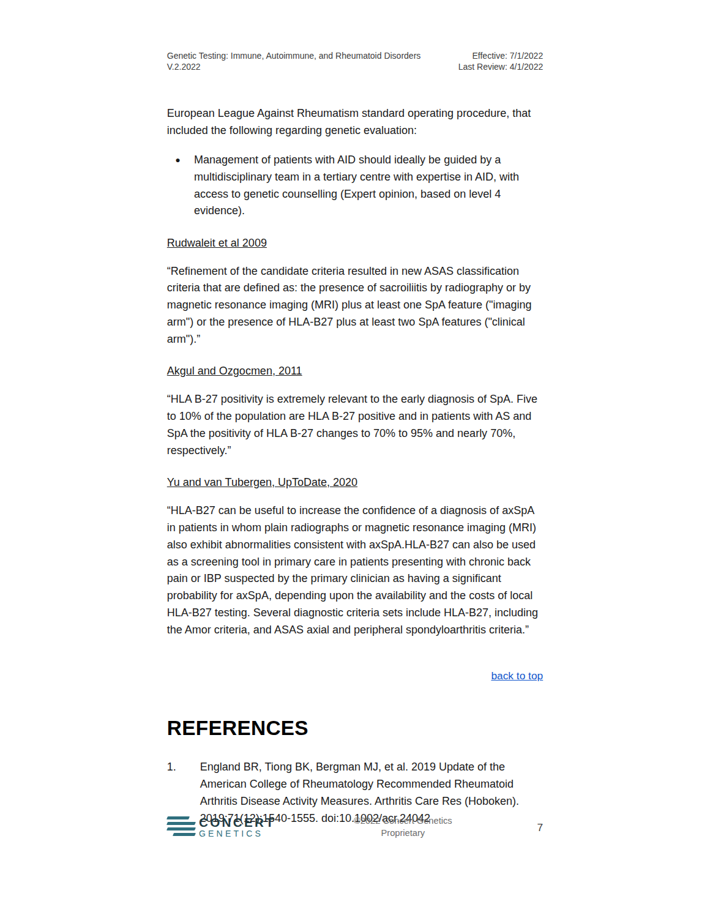Genetic Testing: Immune, Autoimmune, and Rheumatoid Disorders
V.2.2022
Effective: 7/1/2022
Last Review: 4/1/2022
European League Against Rheumatism standard operating procedure, that included the following regarding genetic evaluation:
Management of patients with AID should ideally be guided by a multidisciplinary team in a tertiary centre with expertise in AID, with access to genetic counselling (Expert opinion, based on level 4 evidence).
Rudwaleit et al 2009
“Refinement of the candidate criteria resulted in new ASAS classification criteria that are defined as: the presence of sacroiliitis by radiography or by magnetic resonance imaging (MRI) plus at least one SpA feature ("imaging arm") or the presence of HLA-B27 plus at least two SpA features ("clinical arm").”
Akgul and Ozgocmen, 2011
“HLA B-27 positivity is extremely relevant to the early diagnosis of SpA. Five to 10% of the population are HLA B-27 positive and in patients with AS and SpA the positivity of HLA B-27 changes to 70% to 95% and nearly 70%, respectively.”
Yu and van Tubergen, UpToDate, 2020
“HLA-B27 can be useful to increase the confidence of a diagnosis of axSpA in patients in whom plain radiographs or magnetic resonance imaging (MRI) also exhibit abnormalities consistent with axSpA.HLA-B27 can also be used as a screening tool in primary care in patients presenting with chronic back pain or IBP suspected by the primary clinician as having a significant probability for axSpA, depending upon the availability and the costs of local HLA-B27 testing. Several diagnostic criteria sets include HLA-B27, including the Amor criteria, and ASAS axial and peripheral spondyloarthritis criteria.”
back to top
REFERENCES
England BR, Tiong BK, Bergman MJ, et al. 2019 Update of the American College of Rheumatology Recommended Rheumatoid Arthritis Disease Activity Measures. Arthritis Care Res (Hoboken). 2019;71(12):1540-1555. doi:10.1002/acr.24042
CONCERT
GENETICS
©2022 Concert Genetics
Proprietary
7